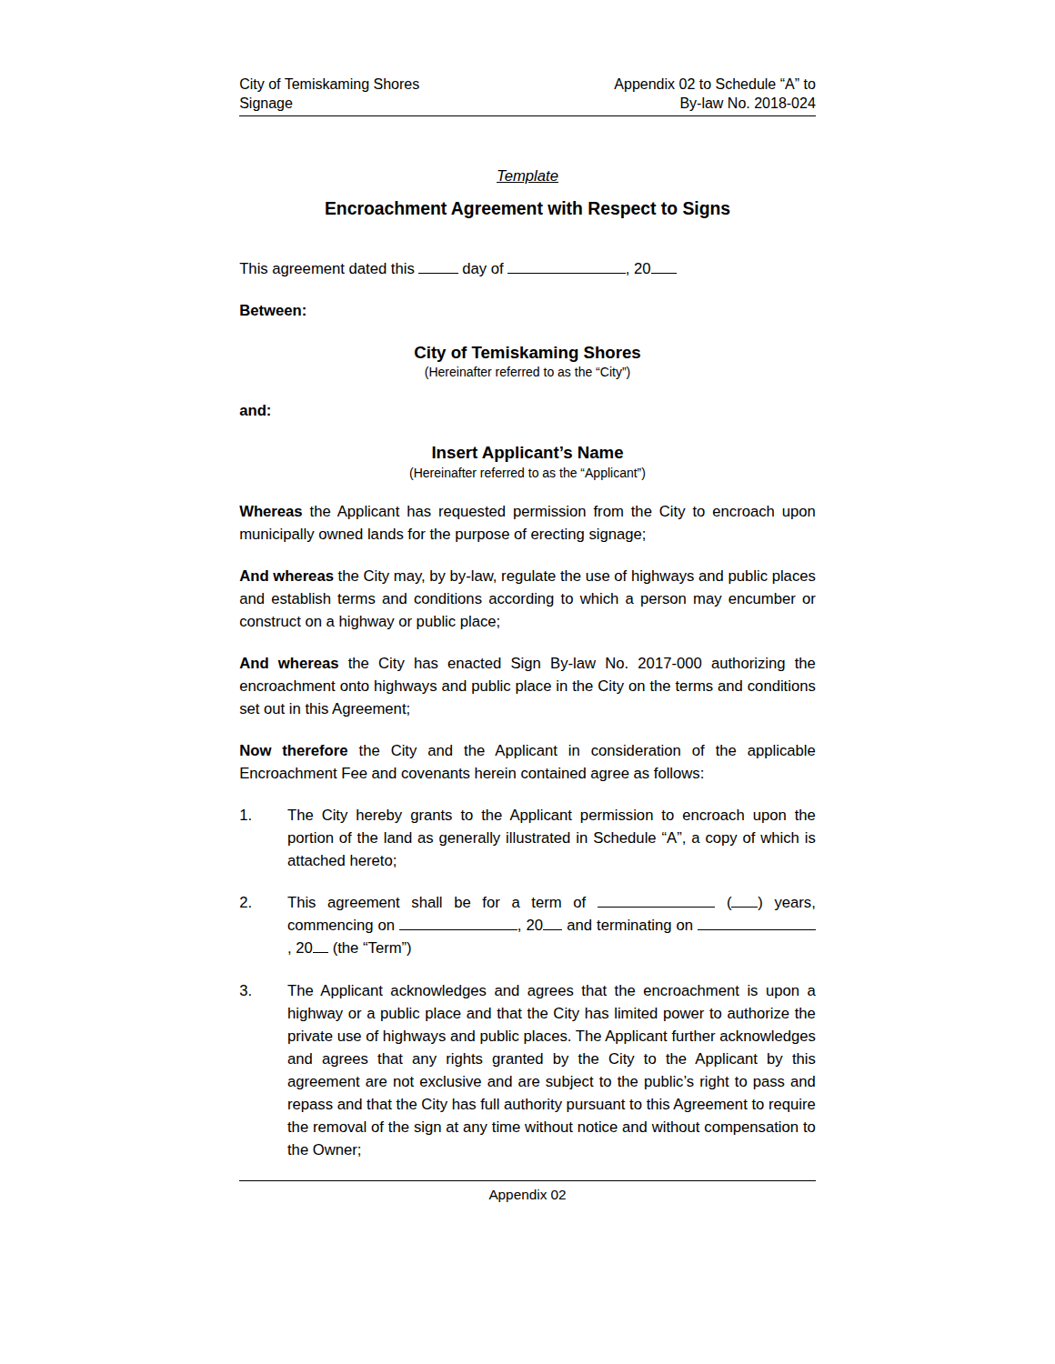| City of Temiskaming Shores | Appendix 02 to Schedule “A” to |
| Signage | By-law No. 2018-024 |
Template
Encroachment Agreement with Respect to Signs
This agreement dated this day of , 20
Between:
City of Temiskaming Shores (Hereinafter referred to as the “City”)
and:
Insert Applicant’s Name (Hereinafter referred to as the “Applicant”)
Whereas the Applicant has requested permission from the City to encroach upon municipally owned lands for the purpose of erecting signage;
And whereas the City may, by by-law, regulate the use of highways and public places and establish terms and conditions according to which a person may encumber or construct on a highway or public place;
And whereas the City has enacted Sign By-law No. 2017-000 authorizing the encroachment onto highways and public place in the City on the terms and conditions set out in this Agreement;
Now therefore the City and the Applicant in consideration of the applicable Encroachment Fee and covenants herein contained agree as follows:
The City hereby grants to the Applicant permission to encroach upon the portion of the land as generally illustrated in Schedule “A”, a copy of which is attached hereto;
This agreement shall be for a term of ( ) years, commencing on , 20 and terminating on , 20 (the “Term”)
The Applicant acknowledges and agrees that the encroachment is upon a highway or a public place and that the City has limited power to authorize the private use of highways and public places. The Applicant further acknowledges and agrees that any rights granted by the City to the Applicant by this agreement are not exclusive and are subject to the public’s right to pass and repass and that the City has full authority pursuant to this Agreement to require the removal of the sign at any time without notice and without compensation to the Owner;
Appendix 02